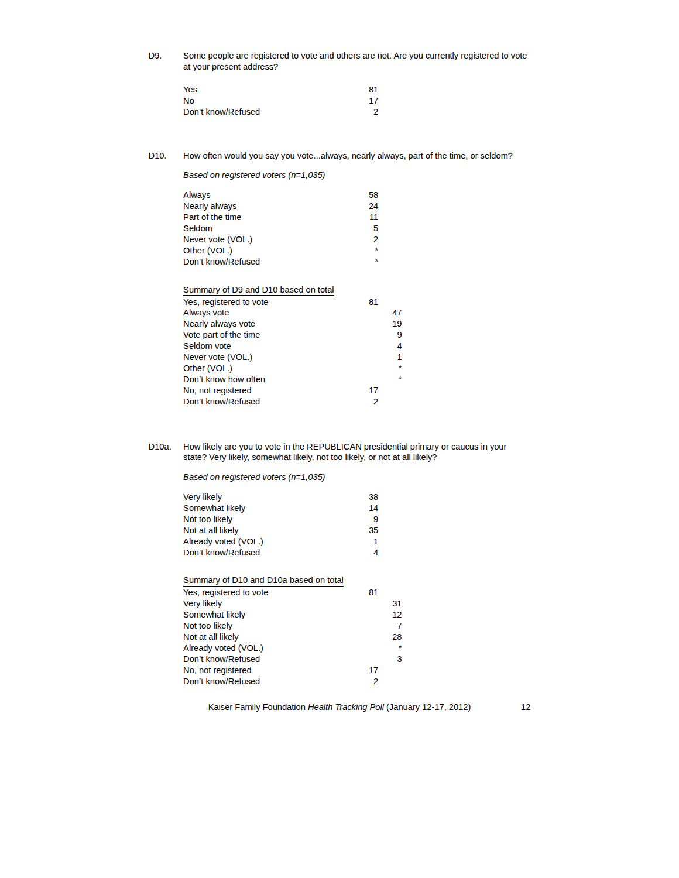D9.
Some people are registered to vote and others are not. Are you currently registered to vote at your present address?
| Yes | 81 |
| No | 17 |
| Don’t know/Refused | 2 |
D10.
How often would you say you vote...always, nearly always, part of the time, or seldom?
Based on registered voters (n=1,035)
| Always | 58 |
| Nearly always | 24 |
| Part of the time | 11 |
| Seldom | 5 |
| Never vote (VOL.) | 2 |
| Other (VOL.) | * |
| Don’t know/Refused | * |
Summary of D9 and D10 based on total
| Yes, registered to vote | 81 | |
| Always vote | | 47 |
| Nearly always vote | | 19 |
| Vote part of the time | | 9 |
| Seldom vote | | 4 |
| Never vote (VOL.) | | 1 |
| Other (VOL.) | | * |
| Don’t know how often | | * |
| No, not registered | 17 | |
| Don’t know/Refused | 2 | |
D10a.
How likely are you to vote in the REPUBLICAN presidential primary or caucus in your state? Very likely, somewhat likely, not too likely, or not at all likely?
Based on registered voters (n=1,035)
| Very likely | 38 |
| Somewhat likely | 14 |
| Not too likely | 9 |
| Not at all likely | 35 |
| Already voted (VOL.) | 1 |
| Don’t know/Refused | 4 |
Summary of D10 and D10a based on total
| Yes, registered to vote | 81 | |
| Very likely | | 31 |
| Somewhat likely | | 12 |
| Not too likely | | 7 |
| Not at all likely | | 28 |
| Already voted (VOL.) | | * |
| Don’t know/Refused | | 3 |
| No, not registered | 17 | |
| Don’t know/Refused | 2 | |
Kaiser Family Foundation Health Tracking Poll (January 12-17, 2012)
12